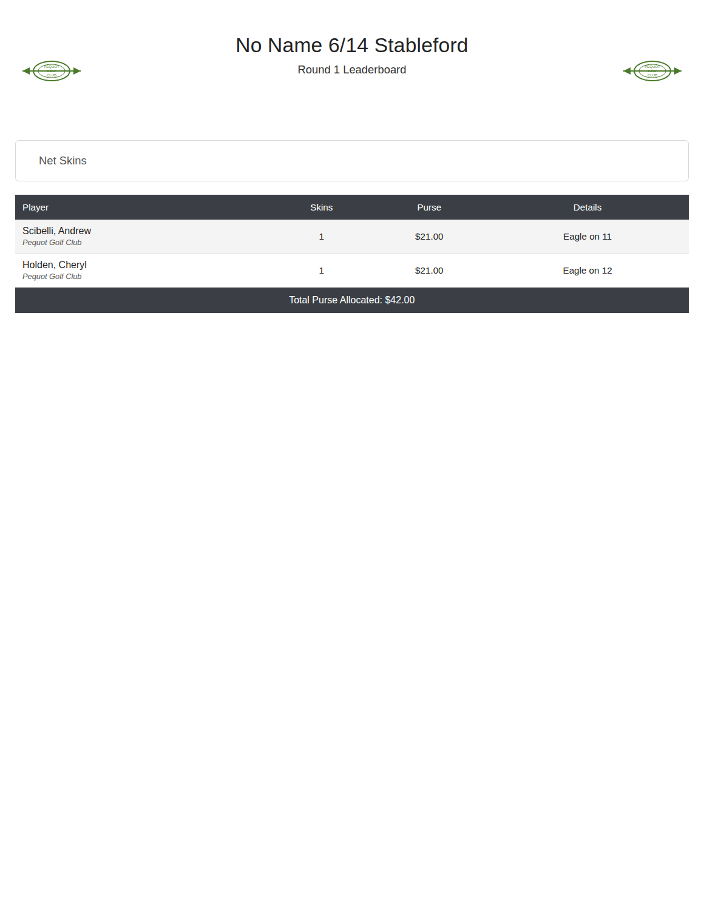PEQUOT GOLF CLUB
PEQUOT GOLF CLUB
No Name 6/14 Stableford
Round 1 Leaderboard
Net Skins
| Player | Skins | Purse | Details |
| --- | --- | --- | --- |
| Scibelli, Andrew Pequot Golf Club | 1 | $21.00 | Eagle on 11 |
| Holden, Cheryl Pequot Golf Club | 1 | $21.00 | Eagle on 12 |
| Total Purse Allocated: $42.00 |